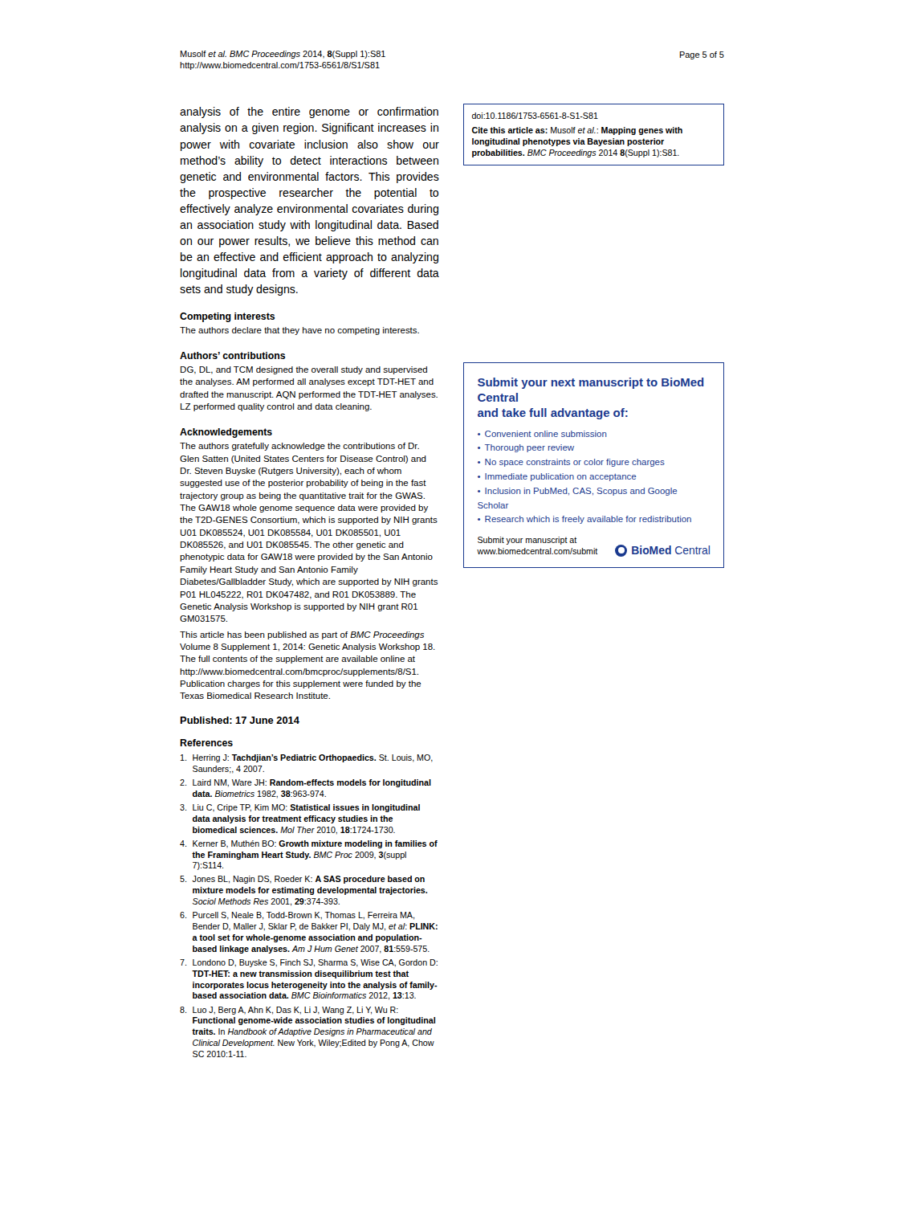Musolf et al. BMC Proceedings 2014, 8(Suppl 1):S81
http://www.biomedcentral.com/1753-6561/8/S1/S81
Page 5 of 5
analysis of the entire genome or confirmation analysis on a given region. Significant increases in power with covariate inclusion also show our method’s ability to detect interactions between genetic and environmental factors. This provides the prospective researcher the potential to effectively analyze environmental covariates during an association study with longitudinal data. Based on our power results, we believe this method can be an effective and efficient approach to analyzing longitudinal data from a variety of different data sets and study designs.
Competing interests
The authors declare that they have no competing interests.
Authors’ contributions
DG, DL, and TCM designed the overall study and supervised the analyses. AM performed all analyses except TDT-HET and drafted the manuscript. AQN performed the TDT-HET analyses. LZ performed quality control and data cleaning.
Acknowledgements
The authors gratefully acknowledge the contributions of Dr. Glen Satten (United States Centers for Disease Control) and Dr. Steven Buyske (Rutgers University), each of whom suggested use of the posterior probability of being in the fast trajectory group as being the quantitative trait for the GWAS. The GAW18 whole genome sequence data were provided by the T2D-GENES Consortium, which is supported by NIH grants U01 DK085524, U01 DK085584, U01 DK085501, U01 DK085526, and U01 DK085545. The other genetic and phenotypic data for GAW18 were provided by the San Antonio Family Heart Study and San Antonio Family Diabetes/Gallbladder Study, which are supported by NIH grants P01 HL045222, R01 DK047482, and R01 DK053889. The Genetic Analysis Workshop is supported by NIH grant R01 GM031575.
This article has been published as part of BMC Proceedings Volume 8 Supplement 1, 2014: Genetic Analysis Workshop 18. The full contents of the supplement are available online at http://www.biomedcentral.com/bmcproc/supplements/8/S1. Publication charges for this supplement were funded by the Texas Biomedical Research Institute.
Published: 17 June 2014
References
1. Herring J: Tachdjian’s Pediatric Orthopaedics. St. Louis, MO, Saunders;, 4 2007.
2. Laird NM, Ware JH: Random-effects models for longitudinal data. Biometrics 1982, 38:963-974.
3. Liu C, Cripe TP, Kim MO: Statistical issues in longitudinal data analysis for treatment efficacy studies in the biomedical sciences. Mol Ther 2010, 18:1724-1730.
4. Kerner B, Muthén BO: Growth mixture modeling in families of the Framingham Heart Study. BMC Proc 2009, 3(suppl 7):S114.
5. Jones BL, Nagin DS, Roeder K: A SAS procedure based on mixture models for estimating developmental trajectories. Sociol Methods Res 2001, 29:374-393.
6. Purcell S, Neale B, Todd-Brown K, Thomas L, Ferreira MA, Bender D, Maller J, Sklar P, de Bakker PI, Daly MJ, et al: PLINK: a tool set for whole-genome association and population-based linkage analyses. Am J Hum Genet 2007, 81:559-575.
7. Londono D, Buyske S, Finch SJ, Sharma S, Wise CA, Gordon D: TDT-HET: a new transmission disequilibrium test that incorporates locus heterogeneity into the analysis of family-based association data. BMC Bioinformatics 2012, 13:13.
8. Luo J, Berg A, Ahn K, Das K, Li J, Wang Z, Li Y, Wu R: Functional genome-wide association studies of longitudinal traits. In Handbook of Adaptive Designs in Pharmaceutical and Clinical Development. New York, Wiley;Edited by Pong A, Chow SC 2010:1-11.
doi:10.1186/1753-6561-8-S1-S81
Cite this article as: Musolf et al.: Mapping genes with longitudinal phenotypes via Bayesian posterior probabilities. BMC Proceedings 2014 8(Suppl 1):S81.
Submit your next manuscript to BioMed Central
and take full advantage of:
Convenient online submission
Thorough peer review
No space constraints or color figure charges
Immediate publication on acceptance
Inclusion in PubMed, CAS, Scopus and Google Scholar
Research which is freely available for redistribution
Submit your manuscript at
www.biomedcentral.com/submit
BioMed Central